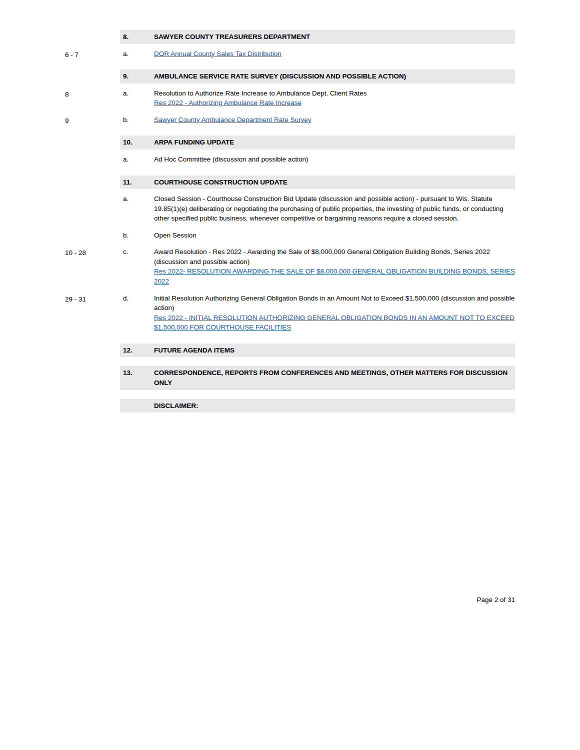8.
SAWYER COUNTY TREASURERS DEPARTMENT
6 - 7
a.
DOR Annual County Sales Tax Distribution
9.
AMBULANCE SERVICE RATE SURVEY (DISCUSSION AND POSSIBLE ACTION)
8
a.
Resolution to Authorize Rate Increase to Ambulance Dept. Client Rates
Res 2022 - Authorizing Ambulance Rate Increase
9
b.
Sawyer County Ambulance Department Rate Survey
10.
ARPA FUNDING UPDATE
a.
Ad Hoc Committee (discussion and possible action)
11.
COURTHOUSE CONSTRUCTION UPDATE
a.
Closed Session - Courthouse Construction Bid Update (discussion and possible action) - pursuant to Wis. Statute 19.85(1)(e) deliberating or negotiating the purchasing of public properties, the investing of public funds, or conducting other specified public business, whenever competitive or bargaining reasons require a closed session.
b.
Open Session
10 - 28
c.
Award Resolution - Res 2022 - Awarding the Sale of $8,000,000 General Obligation Building Bonds, Series 2022 (discussion and possible action)
Res 2022- RESOLUTION AWARDING THE SALE OF $8,000,000 GENERAL OBLIGATION BUILDING BONDS, SERIES 2022
29 - 31
d.
Initial Resolution Authorizing General Obligation Bonds in an Amount Not to Exceed $1,500,000 (discussion and possible action)
Res 2022 - INITIAL RESOLUTION AUTHORIZING GENERAL OBLIGATION BONDS IN AN AMOUNT NOT TO EXCEED $1,500,000 FOR COURTHOUSE FACILITIES
12.
FUTURE AGENDA ITEMS
13.
CORRESPONDENCE, REPORTS FROM CONFERENCES AND MEETINGS, OTHER MATTERS FOR DISCUSSION ONLY
DISCLAIMER:
Page 2 of 31